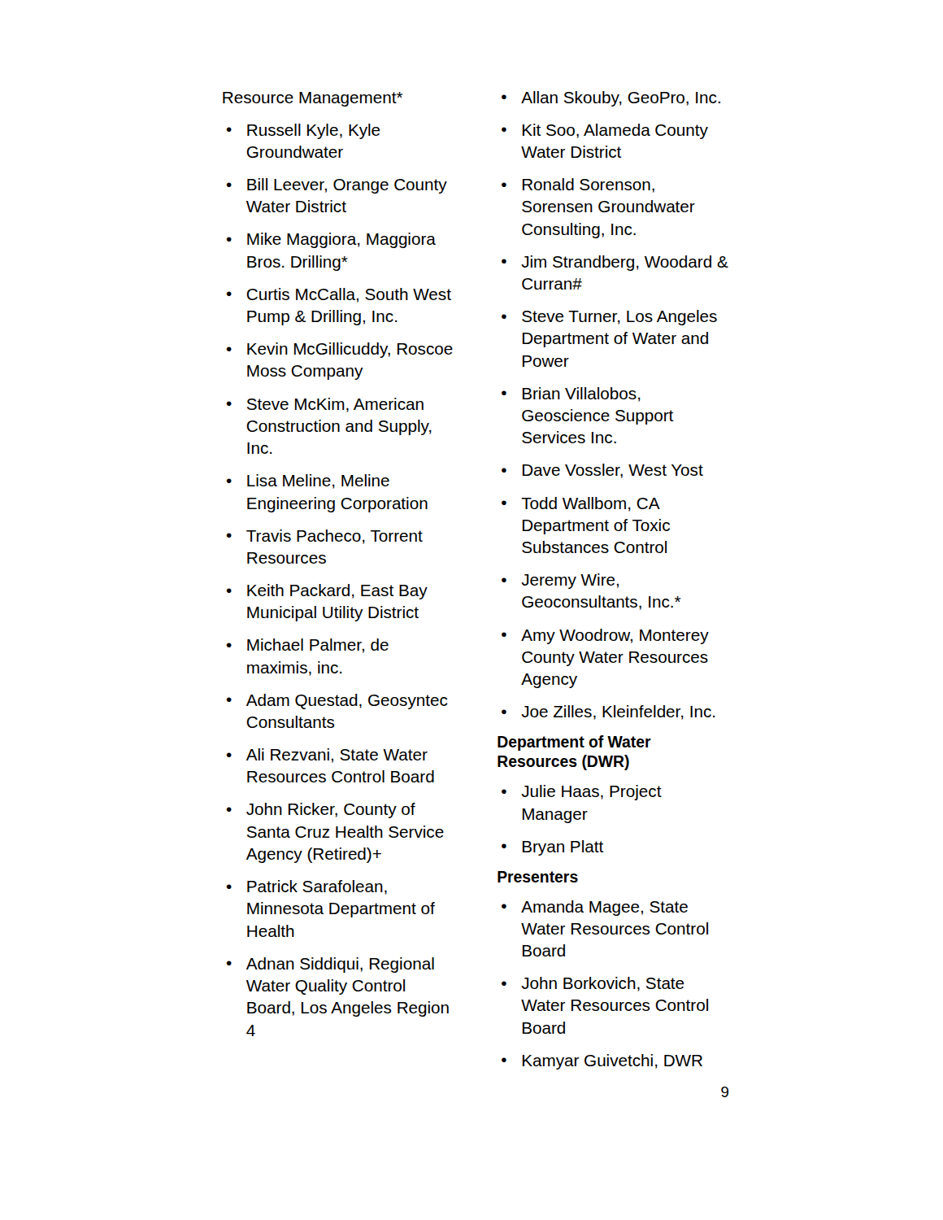Resource Management*
Russell Kyle, Kyle Groundwater
Bill Leever, Orange County Water District
Mike Maggiora, Maggiora Bros. Drilling*
Curtis McCalla, South West Pump & Drilling, Inc.
Kevin McGillicuddy, Roscoe Moss Company
Steve McKim, American Construction and Supply, Inc.
Lisa Meline, Meline Engineering Corporation
Travis Pacheco, Torrent Resources
Keith Packard, East Bay Municipal Utility District
Michael Palmer, de maximis, inc.
Adam Questad, Geosyntec Consultants
Ali Rezvani, State Water Resources Control Board
John Ricker, County of Santa Cruz Health Service Agency (Retired)+
Patrick Sarafolean, Minnesota Department of Health
Adnan Siddiqui, Regional Water Quality Control Board, Los Angeles Region 4
Allan Skouby, GeoPro, Inc.
Kit Soo, Alameda County Water District
Ronald Sorenson, Sorensen Groundwater Consulting, Inc.
Jim Strandberg, Woodard & Curran#
Steve Turner, Los Angeles Department of Water and Power
Brian Villalobos, Geoscience Support Services Inc.
Dave Vossler, West Yost
Todd Wallbom, CA Department of Toxic Substances Control
Jeremy Wire, Geoconsultants, Inc.*
Amy Woodrow, Monterey County Water Resources Agency
Joe Zilles, Kleinfelder, Inc.
Department of Water Resources (DWR)
Julie Haas, Project Manager
Bryan Platt
Presenters
Amanda Magee, State Water Resources Control Board
John Borkovich, State Water Resources Control Board
Kamyar Guivetchi, DWR
9